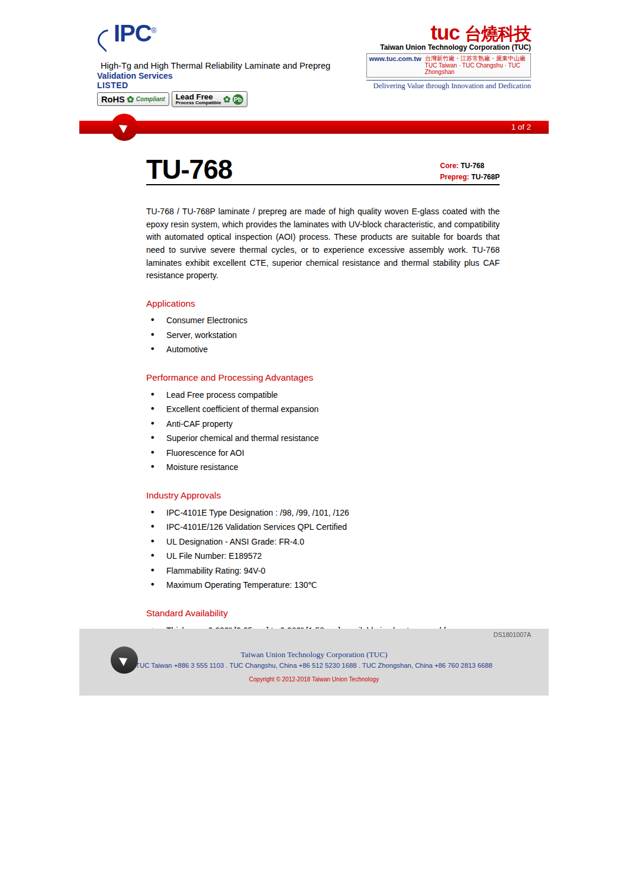IPC® High-Tg and High Thermal Reliability Laminate and Prepreg
Validation Services
LISTED
RoHS✿Compliant
Lead Free
Process Compatible
✿ Pb
tuc 台燒科技
Taiwan Union Technology Corporation (TUC)
www.tuc.com.tw 台灣新竹廠・江苏常熟廠・廣東中山廠
TUC Taiwan · TUC Changshu · TUC Zhongshan
Delivering Value through Innovation and Dedication
1 of 2
TU-768
Core: TU-768
Prepreg: TU-768P
TU-768 / TU-768P laminate / prepreg are made of high quality woven E-glass coated with the epoxy resin system, which provides the laminates with UV-block characteristic, and compatibility with automated optical inspection (AOI) process. These products are suitable for boards that need to survive severe thermal cycles, or to experience excessive assembly work. TU-768 laminates exhibit excellent CTE, superior chemical resistance and thermal stability plus CAF resistance property.
Applications
Consumer Electronics
Server, workstation
Automotive
Performance and Processing Advantages
Lead Free process compatible
Excellent coefficient of thermal expansion
Anti-CAF property
Superior chemical and thermal resistance
Fluorescence for AOI
Moisture resistance
Industry Approvals
IPC-4101E Type Designation : /98, /99, /101, /126
IPC-4101E/126 Validation Services QPL Certified
UL Designation - ANSI Grade: FR-4.0
UL File Number: E189572
Flammability Rating: 94V-0
Maximum Operating Temperature: 130℃
Standard Availability
Thickness: 0.002” [0.05mm] to 0.062” [1.58mm], available in sheet or panel form
Copper Foil Cladding: 1/8 to 12 oz (HTE) for built-up; 1/8 to 3 oz (HTE) for double sides
and H to 2 oz (MLS)
Prepregs: Available in roll or panel form
Glass Styles: 106, 1080, 2113, 2116, 1506 and 7628 etc.
DS1801007A
Taiwan Union Technology Corporation (TUC)
TUC Taiwan +886 3 555 1103 . TUC Changshu, China +86 512 5230 1688 . TUC Zhongshan, China +86 760 2813 6688
Copyright © 2012-2018 Taiwan Union Technology